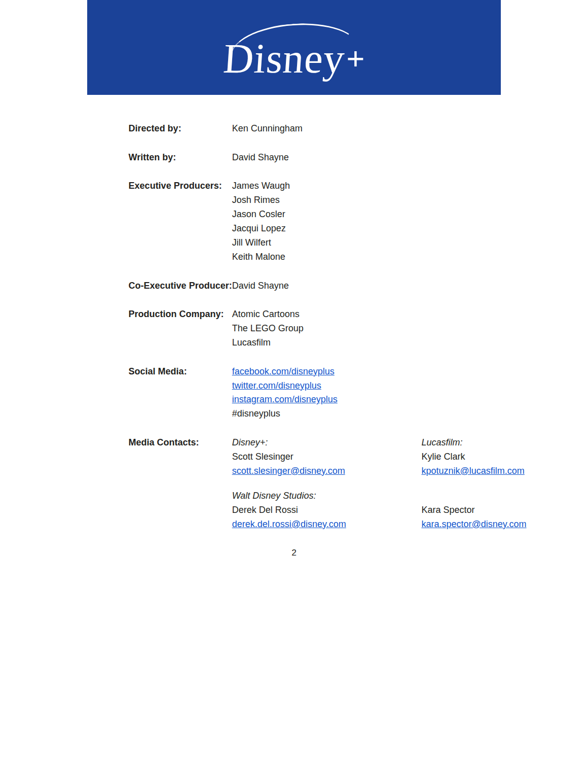Disney+
| Directed by: | Ken Cunningham |
| Written by: | David Shayne |
| Executive Producers: | James Waugh Josh Rimes Jason Cosler Jacqui Lopez Jill Wilfert Keith Malone |
| Co-Executive Producer: | David Shayne |
| Production Company: | Atomic Cartoons The LEGO Group Lucasfilm |
| Social Media: | facebook.com/disneyplus twitter.com/disneyplus instagram.com/disneyplus #disneyplus |
| Media Contacts: | Disney+: Scott Slesinger scott.slesinger@disney.com Walt Disney Studios: Derek Del Rossi derek.del.rossi@disney.com Lucasfilm: Kylie Clark kpotuznik@lucasfilm.com Kara Spector kara.spector@disney.com |
2